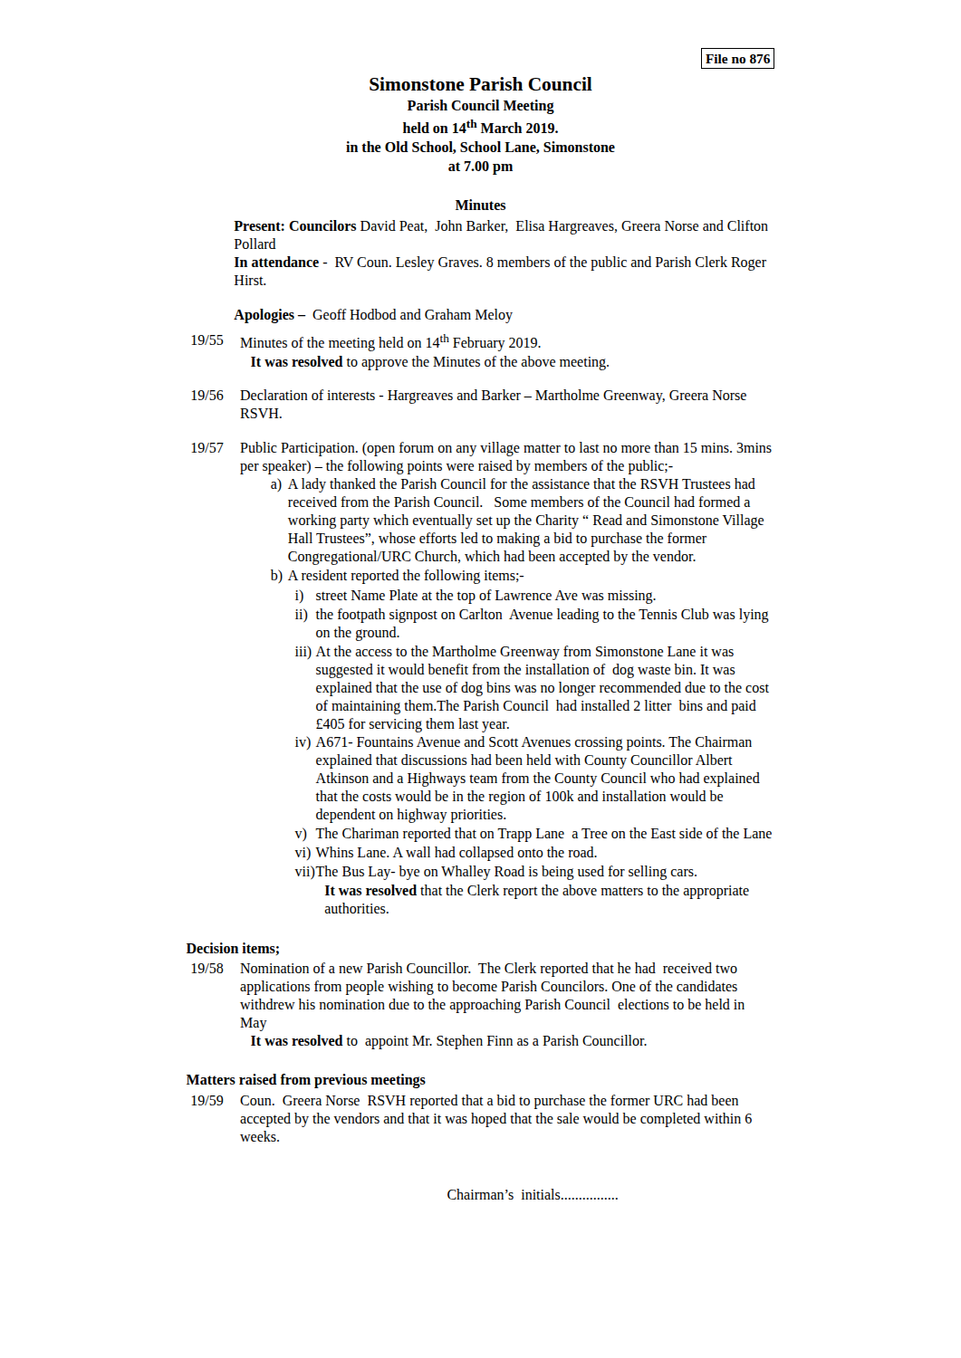File no 876
Simonstone Parish Council
Parish Council Meeting
held on 14th March 2019.
in the Old School, School Lane, Simonstone
at 7.00 pm
Minutes
Present: Councilors David Peat, John Barker, Elisa Hargreaves, Greera Norse and Clifton Pollard
In attendance - RV Coun. Lesley Graves. 8 members of the public and Parish Clerk Roger Hirst.
Apologies – Geoff Hodbod and Graham Meloy
19/55
Minutes of the meeting held on 14th February 2019.
It was resolved to approve the Minutes of the above meeting.
19/56
Declaration of interests - Hargreaves and Barker – Martholme Greenway, Greera Norse RSVH.
19/57
Public Participation. (open forum on any village matter to last no more than 15 mins. 3mins per speaker) – the following points were raised by members of the public;-
a)
A lady thanked the Parish Council for the assistance that the RSVH Trustees had received from the Parish Council. Some members of the Council had formed a working party which eventually set up the Charity “ Read and Simonstone Village Hall Trustees”, whose efforts led to making a bid to purchase the former Congregational/URC Church, which had been accepted by the vendor.
b)
A resident reported the following items;-
i)
street Name Plate at the top of Lawrence Ave was missing.
ii)
the footpath signpost on Carlton Avenue leading to the Tennis Club was lying on the ground.
iii)
At the access to the Martholme Greenway from Simonstone Lane it was suggested it would benefit from the installation of dog waste bin. It was explained that the use of dog bins was no longer recommended due to the cost of maintaining them.The Parish Council had installed 2 litter bins and paid £405 for servicing them last year.
iv)
A671- Fountains Avenue and Scott Avenues crossing points. The Chairman explained that discussions had been held with County Councillor Albert Atkinson and a Highways team from the County Council who had explained that the costs would be in the region of 100k and installation would be dependent on highway priorities.
v)
The Chariman reported that on Trapp Lane a Tree on the East side of the Lane
vi)
Whins Lane. A wall had collapsed onto the road.
vii)
The Bus Lay- bye on Whalley Road is being used for selling cars.
It was resolved that the Clerk report the above matters to the appropriate authorities.
Decision items;
19/58
Nomination of a new Parish Councillor. The Clerk reported that he had received two applications from people wishing to become Parish Councilors. One of the candidates withdrew his nomination due to the approaching Parish Council elections to be held in May
It was resolved to appoint Mr. Stephen Finn as a Parish Councillor.
Matters raised from previous meetings
19/59
Coun. Greera Norse RSVH reported that a bid to purchase the former URC had been accepted by the vendors and that it was hoped that the sale would be completed within 6 weeks.
Chairman’s initials................